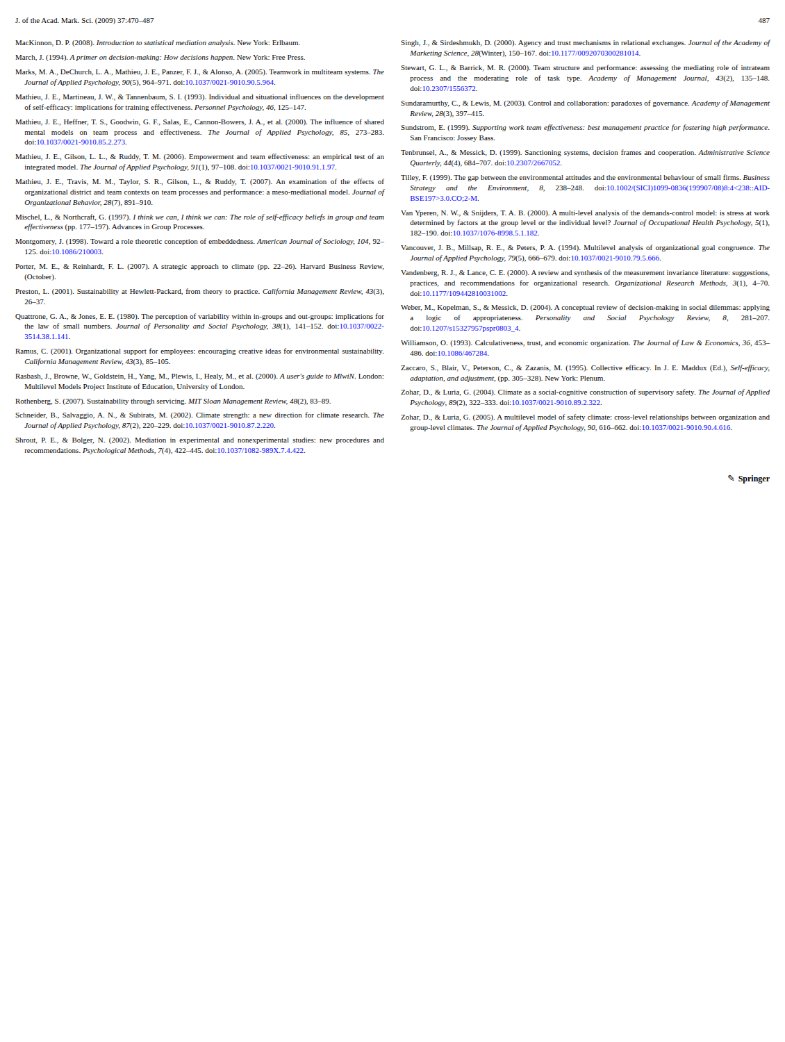J. of the Acad. Mark. Sci. (2009) 37:470–487 487
MacKinnon, D. P. (2008). Introduction to statistical mediation analysis. New York: Erlbaum.
March, J. (1994). A primer on decision-making: How decisions happen. New York: Free Press.
Marks, M. A., DeChurch, L. A., Mathieu, J. E., Panzer, F. J., & Alonso, A. (2005). Teamwork in multiteam systems. The Journal of Applied Psychology, 90(5), 964–971. doi:10.1037/0021-9010.90.5.964.
Mathieu, J. E., Martineau, J. W., & Tannenbaum, S. I. (1993). Individual and situational influences on the development of self-efficacy: implications for training effectiveness. Personnel Psychology, 46, 125–147.
Mathieu, J. E., Heffner, T. S., Goodwin, G. F., Salas, E., Cannon-Bowers, J. A., et al. (2000). The influence of shared mental models on team process and effectiveness. The Journal of Applied Psychology, 85, 273–283. doi:10.1037/0021-9010.85.2.273.
Mathieu, J. E., Gilson, L. L., & Ruddy, T. M. (2006). Empowerment and team effectiveness: an empirical test of an integrated model. The Journal of Applied Psychology, 91(1), 97–108. doi:10.1037/0021-9010.91.1.97.
Mathieu, J. E., Travis, M. M., Taylor, S. R., Gilson, L., & Ruddy, T. (2007). An examination of the effects of organizational district and team contexts on team processes and performance: a meso-mediational model. Journal of Organizational Behavior, 28(7), 891–910.
Mischel, L., & Northcraft, G. (1997). I think we can, I think we can: The role of self-efficacy beliefs in group and team effectiveness (pp. 177–197). Advances in Group Processes.
Montgomery, J. (1998). Toward a role theoretic conception of embeddedness. American Journal of Sociology, 104, 92–125. doi:10.1086/210003.
Porter, M. E., & Reinhardt, F. L. (2007). A strategic approach to climate (pp. 22–26). Harvard Business Review, (October).
Preston, L. (2001). Sustainability at Hewlett-Packard, from theory to practice. California Management Review, 43(3), 26–37.
Quattrone, G. A., & Jones, E. E. (1980). The perception of variability within in-groups and out-groups: implications for the law of small numbers. Journal of Personality and Social Psychology, 38(1), 141–152. doi:10.1037/0022-3514.38.1.141.
Ramus, C. (2001). Organizational support for employees: encouraging creative ideas for environmental sustainability. California Management Review, 43(3), 85–105.
Rasbash, J., Browne, W., Goldstein, H., Yang, M., Plewis, I., Healy, M., et al. (2000). A user's guide to MlwiN. London: Multilevel Models Project Institute of Education, University of London.
Rothenberg, S. (2007). Sustainability through servicing. MIT Sloan Management Review, 48(2), 83–89.
Schneider, B., Salvaggio, A. N., & Subirats, M. (2002). Climate strength: a new direction for climate research. The Journal of Applied Psychology, 87(2), 220–229. doi:10.1037/0021-9010.87.2.220.
Shrout, P. E., & Bolger, N. (2002). Mediation in experimental and nonexperimental studies: new procedures and recommendations. Psychological Methods, 7(4), 422–445. doi:10.1037/1082-989X.7.4.422.
Singh, J., & Sirdeshmukh, D. (2000). Agency and trust mechanisms in relational exchanges. Journal of the Academy of Marketing Science, 28(Winter), 150–167. doi:10.1177/0092070300281014.
Stewart, G. L., & Barrick, M. R. (2000). Team structure and performance: assessing the mediating role of intrateam process and the moderating role of task type. Academy of Management Journal, 43(2), 135–148. doi:10.2307/1556372.
Sundaramurthy, C., & Lewis, M. (2003). Control and collaboration: paradoxes of governance. Academy of Management Review, 28(3), 397–415.
Sundstrom, E. (1999). Supporting work team effectiveness: best management practice for fostering high performance. San Francisco: Jossey Bass.
Tenbrunsel, A., & Messick, D. (1999). Sanctioning systems, decision frames and cooperation. Administrative Science Quarterly, 44(4), 684–707. doi:10.2307/2667052.
Tilley, F. (1999). The gap between the environmental attitudes and the environmental behaviour of small firms. Business Strategy and the Environment, 8, 238–248. doi:10.1002/(SICI)1099-0836(199907/08)8:4<238::AID-BSE197>3.0.CO;2-M.
Van Yperen, N. W., & Snijders, T. A. B. (2000). A multi-level analysis of the demands-control model: is stress at work determined by factors at the group level or the individual level? Journal of Occupational Health Psychology, 5(1), 182–190. doi:10.1037/1076-8998.5.1.182.
Vancouver, J. B., Millsap, R. E., & Peters, P. A. (1994). Multilevel analysis of organizational goal congruence. The Journal of Applied Psychology, 79(5), 666–679. doi:10.1037/0021-9010.79.5.666.
Vandenberg, R. J., & Lance, C. E. (2000). A review and synthesis of the measurement invariance literature: suggestions, practices, and recommendations for organizational research. Organizational Research Methods, 3(1), 4–70. doi:10.1177/109442810031002.
Weber, M., Kopelman, S., & Messick, D. (2004). A conceptual review of decision-making in social dilemmas: applying a logic of appropriateness. Personality and Social Psychology Review, 8, 281–207. doi:10.1207/s15327957pspr0803_4.
Williamson, O. (1993). Calculativeness, trust, and economic organization. The Journal of Law & Economics, 36, 453–486. doi:10.1086/467284.
Zaccaro, S., Blair, V., Peterson, C., & Zazanis, M. (1995). Collective efficacy. In J. E. Maddux (Ed.), Self-efficacy, adaptation, and adjustment, (pp. 305–328). New York: Plenum.
Zohar, D., & Luria, G. (2004). Climate as a social-cognitive construction of supervisory safety. The Journal of Applied Psychology, 89(2), 322–333. doi:10.1037/0021-9010.89.2.322.
Zohar, D., & Luria, G. (2005). A multilevel model of safety climate: cross-level relationships between organization and group-level climates. The Journal of Applied Psychology, 90, 616–662. doi:10.1037/0021-9010.90.4.616.
✎Springer